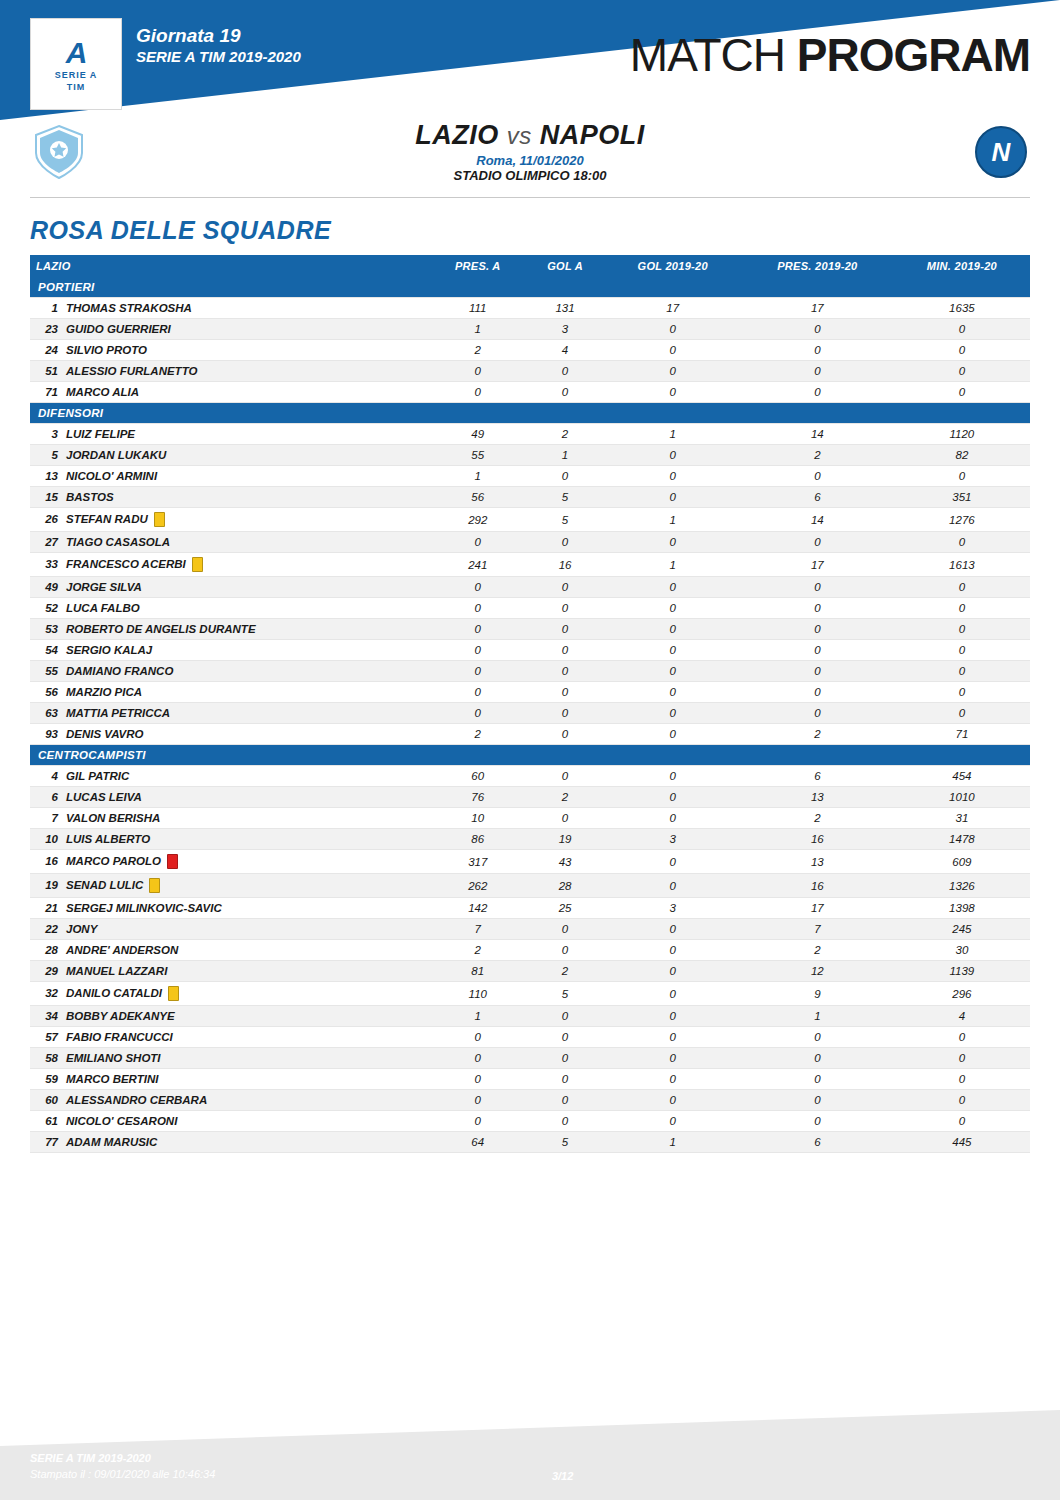A
SERIE A
TIM
Giornata 19
SERIE A TIM 2019-2020
MATCH PROGRAM
LAZIO vs NAPOLI
Roma, 11/01/2020
STADIO OLIMPICO 18:00
N
ROSA DELLE SQUADRE
| LAZIO | PRES. A | GOL A | GOL 2019-20 | PRES. 2019-20 | MIN. 2019-20 |
| --- | --- | --- | --- | --- | --- |
| PORTIERI |
| 1 THOMAS STRAKOSHA | 111 | 131 | 17 | 17 | 1635 |
| 23 GUIDO GUERRIERI | 1 | 3 | 0 | 0 | 0 |
| 24 SILVIO PROTO | 2 | 4 | 0 | 0 | 0 |
| 51 ALESSIO FURLANETTO | 0 | 0 | 0 | 0 | 0 |
| 71 MARCO ALIA | 0 | 0 | 0 | 0 | 0 |
| DIFENSORI |
| 3 LUIZ FELIPE | 49 | 2 | 1 | 14 | 1120 |
| 5 JORDAN LUKAKU | 55 | 1 | 0 | 2 | 82 |
| 13 NICOLO' ARMINI | 1 | 0 | 0 | 0 | 0 |
| 15 BASTOS | 56 | 5 | 0 | 6 | 351 |
| 26 STEFAN RADU | 292 | 5 | 1 | 14 | 1276 |
| 27 TIAGO CASASOLA | 0 | 0 | 0 | 0 | 0 |
| 33 FRANCESCO ACERBI | 241 | 16 | 1 | 17 | 1613 |
| 49 JORGE SILVA | 0 | 0 | 0 | 0 | 0 |
| 52 LUCA FALBO | 0 | 0 | 0 | 0 | 0 |
| 53 ROBERTO DE ANGELIS DURANTE | 0 | 0 | 0 | 0 | 0 |
| 54 SERGIO KALAJ | 0 | 0 | 0 | 0 | 0 |
| 55 DAMIANO FRANCO | 0 | 0 | 0 | 0 | 0 |
| 56 MARZIO PICA | 0 | 0 | 0 | 0 | 0 |
| 63 MATTIA PETRICCA | 0 | 0 | 0 | 0 | 0 |
| 93 DENIS VAVRO | 2 | 0 | 0 | 2 | 71 |
| CENTROCAMPISTI |
| 4 GIL PATRIC | 60 | 0 | 0 | 6 | 454 |
| 6 LUCAS LEIVA | 76 | 2 | 0 | 13 | 1010 |
| 7 VALON BERISHA | 10 | 0 | 0 | 2 | 31 |
| 10 LUIS ALBERTO | 86 | 19 | 3 | 16 | 1478 |
| 16 MARCO PAROLO | 317 | 43 | 0 | 13 | 609 |
| 19 SENAD LULIC | 262 | 28 | 0 | 16 | 1326 |
| 21 SERGEJ MILINKOVIC-SAVIC | 142 | 25 | 3 | 17 | 1398 |
| 22 JONY | 7 | 0 | 0 | 7 | 245 |
| 28 ANDRE' ANDERSON | 2 | 0 | 0 | 2 | 30 |
| 29 MANUEL LAZZARI | 81 | 2 | 0 | 12 | 1139 |
| 32 DANILO CATALDI | 110 | 5 | 0 | 9 | 296 |
| 34 BOBBY ADEKANYE | 1 | 0 | 0 | 1 | 4 |
| 57 FABIO FRANCUCCI | 0 | 0 | 0 | 0 | 0 |
| 58 EMILIANO SHOTI | 0 | 0 | 0 | 0 | 0 |
| 59 MARCO BERTINI | 0 | 0 | 0 | 0 | 0 |
| 60 ALESSANDRO CERBARA | 0 | 0 | 0 | 0 | 0 |
| 61 NICOLO' CESARONI | 0 | 0 | 0 | 0 | 0 |
| 77 ADAM MARUSIC | 64 | 5 | 1 | 6 | 445 |
SERIE A TIM 2019-2020
Stampato il : 09/01/2020 alle 10:46:34
3/12